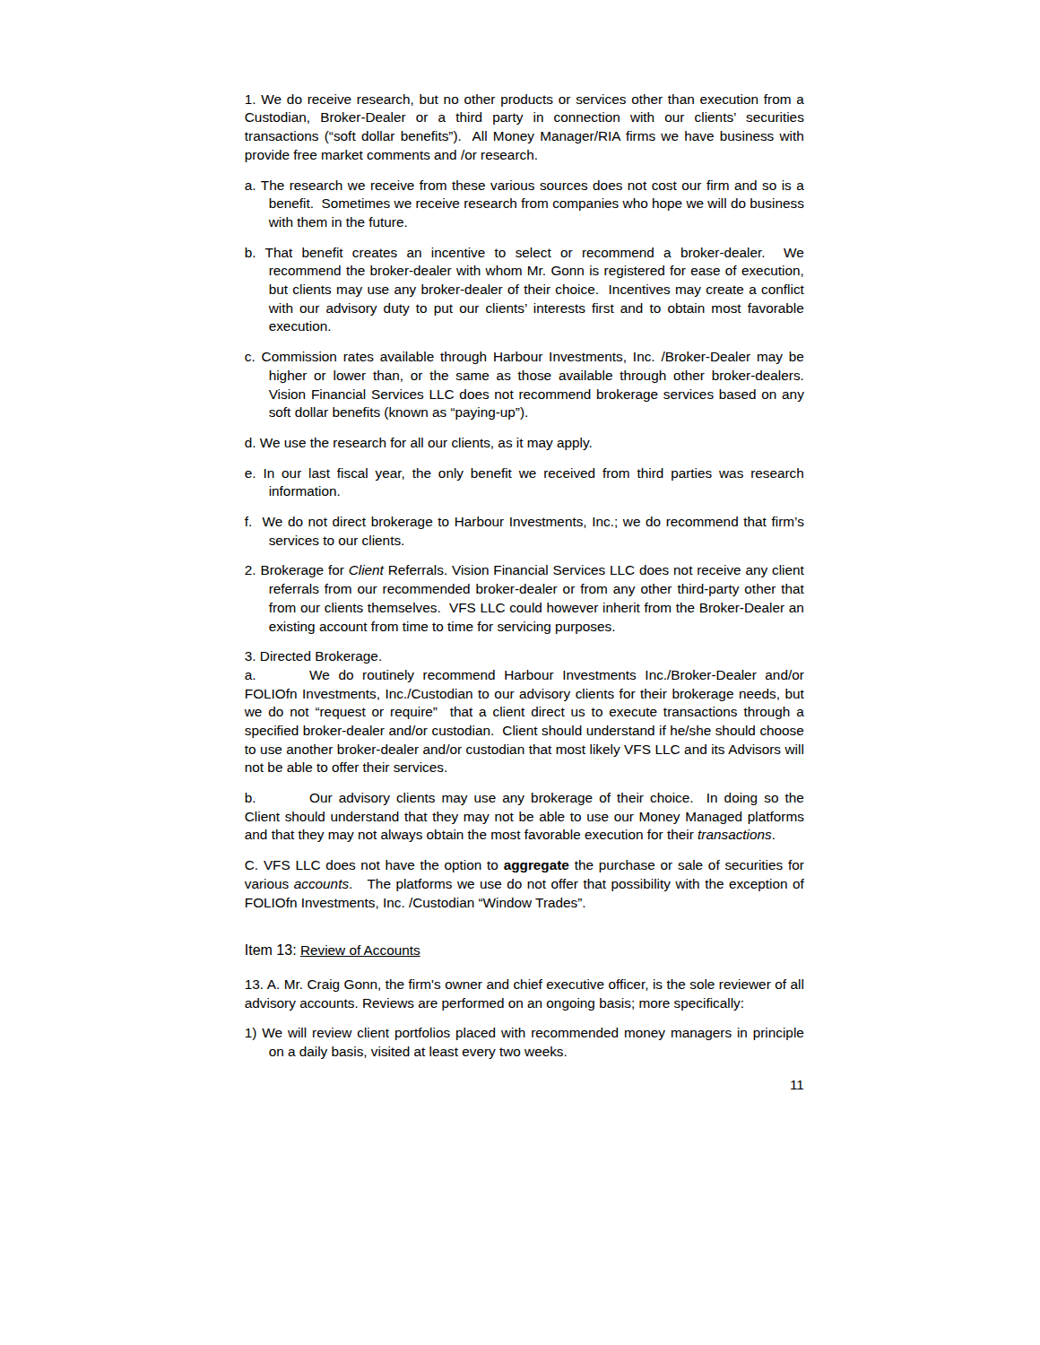1. We do receive research, but no other products or services other than execution from a Custodian, Broker-Dealer or a third party in connection with our clients’ securities transactions (“soft dollar benefits”). All Money Manager/RIA firms we have business with provide free market comments and /or research.
a. The research we receive from these various sources does not cost our firm and so is a benefit. Sometimes we receive research from companies who hope we will do business with them in the future.
b. That benefit creates an incentive to select or recommend a broker-dealer. We recommend the broker-dealer with whom Mr. Gonn is registered for ease of execution, but clients may use any broker-dealer of their choice. Incentives may create a conflict with our advisory duty to put our clients’ interests first and to obtain most favorable execution.
c. Commission rates available through Harbour Investments, Inc. /Broker-Dealer may be higher or lower than, or the same as those available through other broker-dealers. Vision Financial Services LLC does not recommend brokerage services based on any soft dollar benefits (known as “paying-up”).
d. We use the research for all our clients, as it may apply.
e. In our last fiscal year, the only benefit we received from third parties was research information.
f. We do not direct brokerage to Harbour Investments, Inc.; we do recommend that firm’s services to our clients.
2. Brokerage for Client Referrals. Vision Financial Services LLC does not receive any client referrals from our recommended broker-dealer or from any other third-party other that from our clients themselves. VFS LLC could however inherit from the Broker-Dealer an existing account from time to time for servicing purposes.
3. Directed Brokerage.
a. We do routinely recommend Harbour Investments Inc./Broker-Dealer and/or FOLIOfn Investments, Inc./Custodian to our advisory clients for their brokerage needs, but we do not “request or require” that a client direct us to execute transactions through a specified broker-dealer and/or custodian. Client should understand if he/she should choose to use another broker-dealer and/or custodian that most likely VFS LLC and its Advisors will not be able to offer their services.
b. Our advisory clients may use any brokerage of their choice. In doing so the Client should understand that they may not be able to use our Money Managed platforms and that they may not always obtain the most favorable execution for their transactions.
C. VFS LLC does not have the option to aggregate the purchase or sale of securities for various accounts. The platforms we use do not offer that possibility with the exception of FOLIOfn Investments, Inc. /Custodian “Window Trades”.
Item 13: Review of Accounts
13. A. Mr. Craig Gonn, the firm's owner and chief executive officer, is the sole reviewer of all advisory accounts. Reviews are performed on an ongoing basis; more specifically:
1) We will review client portfolios placed with recommended money managers in principle on a daily basis, visited at least every two weeks.
11